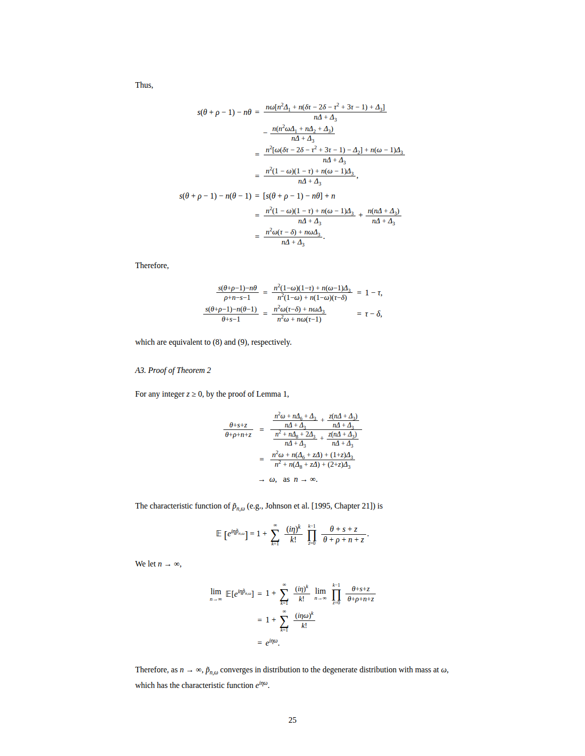Thus,
| s ( θ + ρ − 1) − nθ | = | nω [ n 2 Δ 1 + n ( δτ − 2 δ − τ 2 + 3 τ − 1) + Δ 3 ] nΔ + Δ 3 |
| | | − n ( n 2 ωΔ 1 + nΔ 2 + Δ 3 ) nΔ + Δ 3 |
| | = | n 2 [ ω ( δτ − 2 δ − τ 2 + 3 τ − 1) − Δ 2 ] + n ( ω − 1) Δ 3 nΔ + Δ 3 |
| | = | n 2 (1 − ω )(1 − τ ) + n ( ω − 1) Δ 3 nΔ + Δ 3 , |
| s ( θ + ρ − 1) − n ( θ − 1) | = | [ s ( θ + ρ − 1) − nθ ] + n |
| | = | n 2 (1 − ω )(1 − τ ) + n ( ω − 1) Δ 3 nΔ + Δ 3 + n ( nΔ + Δ 3 ) nΔ + Δ 3 |
| | = | n 2 ω ( τ − δ ) + nωΔ 3 nΔ + Δ 3 . |
Therefore,
| s ( θ + ρ −1)− nθ ρ + n − s −1 | = | n 2 (1− ω )(1− τ ) + n ( ω −1) Δ 3 n 2 (1− ω ) + n (1− ω )( τ − δ ) | = | 1 − τ , |
| s ( θ + ρ −1)− n ( θ −1) θ + s −1 | = | n 2 ω ( τ − δ ) + nωΔ 3 n 2 ω + nω ( τ −1) | = | τ − δ , |
which are equivalent to (8) and (9), respectively.
A3. Proof of Theorem 2
For any integer z ≥ 0, by the proof of Lemma 1,
| θ + s + z θ + ρ + n + z | = | n 2 ω + nΔ 6 + Δ 3 nΔ + Δ 3 + z ( nΔ + Δ 3 ) nΔ + Δ 3 n 2 + nΔ 8 + 2 Δ 3 nΔ + Δ 3 + z ( nΔ + Δ 3 ) nΔ + Δ 3 |
| | = | n 2 ω + n ( Δ 6 + zΔ ) + (1+ z ) Δ 3 n 2 + n ( Δ 8 + zΔ ) + (2+ z ) Δ 3 |
| | → | ω , as n → ∞. |
The characteristic function of p̃n,ω (e.g., Johnson et al. [1995, Chapter 21]) is
𝔼 [eiηp̃n,ω] = 1 + ∞∑k=1 (iη)k k! k−1∏z=0 θ + s + z θ + ρ + n + z .
We let n → ∞,
| lim n →∞ 𝔼 [ e iηp̃ n , ω ] | = | 1 + ∞ ∑ k =1 ( iη ) k k ! lim n →∞ k −1 ∏ z =0 θ + s + z θ + ρ + n + z |
| | = | 1 + ∞ ∑ k =1 ( iηω ) k k ! |
| | = | e iηω . |
Therefore, as n → ∞, p̃n,ω converges in distribution to the degenerate distribution with mass at ω, which has the characteristic function eiηω.
25